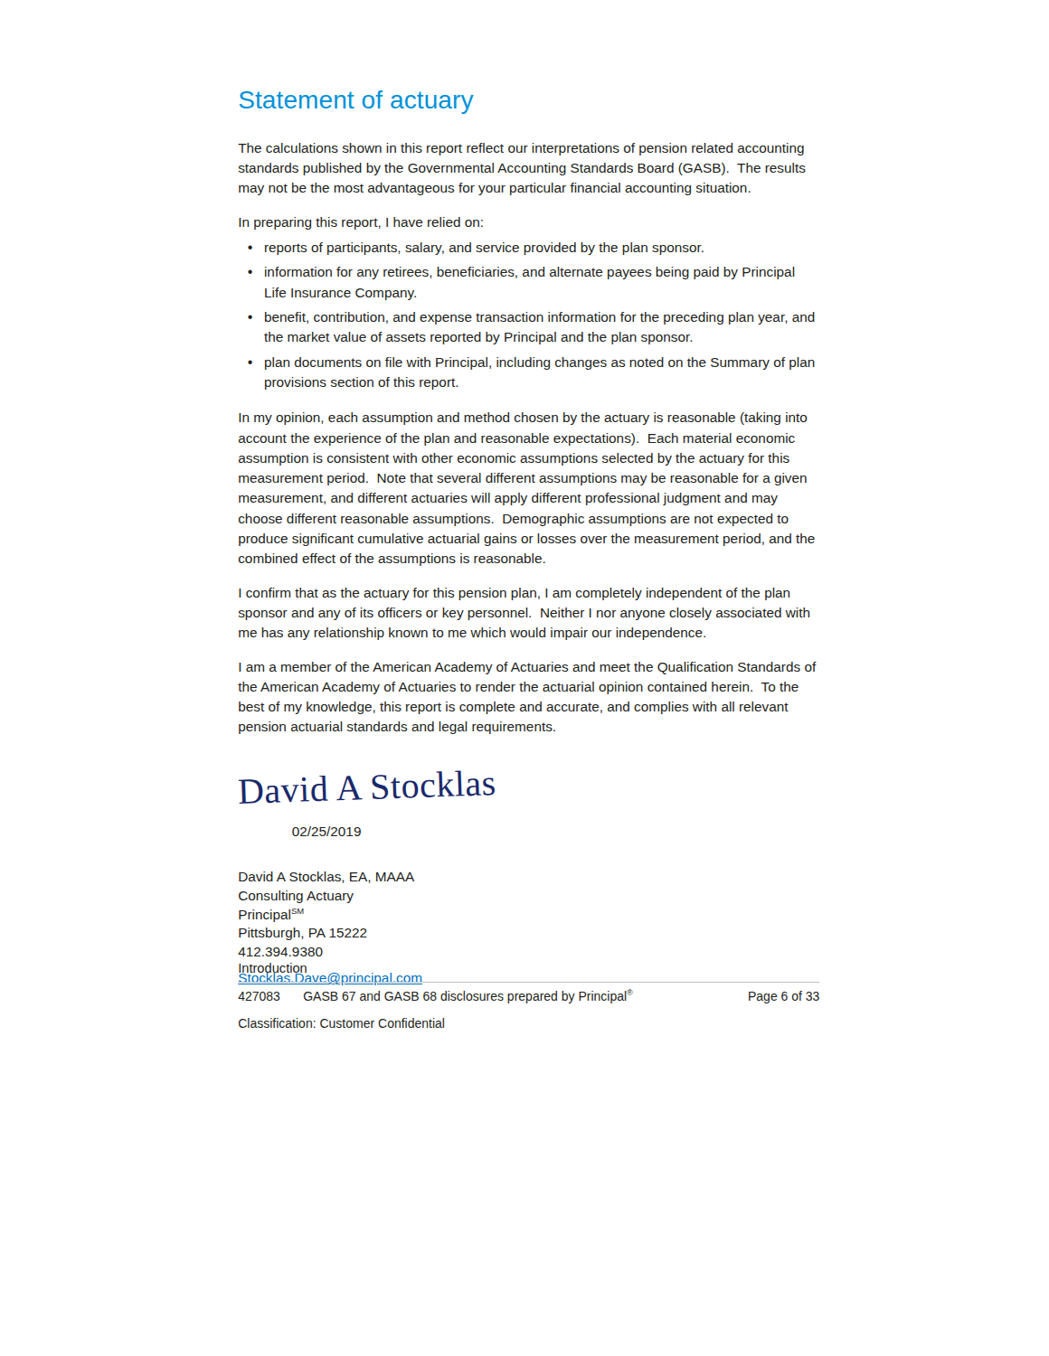Statement of actuary
The calculations shown in this report reflect our interpretations of pension related accounting standards published by the Governmental Accounting Standards Board (GASB). The results may not be the most advantageous for your particular financial accounting situation.
In preparing this report, I have relied on:
reports of participants, salary, and service provided by the plan sponsor.
information for any retirees, beneficiaries, and alternate payees being paid by Principal Life Insurance Company.
benefit, contribution, and expense transaction information for the preceding plan year, and the market value of assets reported by Principal and the plan sponsor.
plan documents on file with Principal, including changes as noted on the Summary of plan provisions section of this report.
In my opinion, each assumption and method chosen by the actuary is reasonable (taking into account the experience of the plan and reasonable expectations). Each material economic assumption is consistent with other economic assumptions selected by the actuary for this measurement period. Note that several different assumptions may be reasonable for a given measurement, and different actuaries will apply different professional judgment and may choose different reasonable assumptions. Demographic assumptions are not expected to produce significant cumulative actuarial gains or losses over the measurement period, and the combined effect of the assumptions is reasonable.
I confirm that as the actuary for this pension plan, I am completely independent of the plan sponsor and any of its officers or key personnel. Neither I nor anyone closely associated with me has any relationship known to me which would impair our independence.
I am a member of the American Academy of Actuaries and meet the Qualification Standards of the American Academy of Actuaries to render the actuarial opinion contained herein. To the best of my knowledge, this report is complete and accurate, and complies with all relevant pension actuarial standards and legal requirements.
David A Stocklas
02/25/2019
David A Stocklas, EA, MAAA
Consulting Actuary
PrincipalSM
Pittsburgh, PA 15222
412.394.9380
Stocklas.Dave@principal.com
Introduction
427083
GASB 67 and GASB 68 disclosures prepared by Principal®
Page 6 of 33
Classification: Customer Confidential